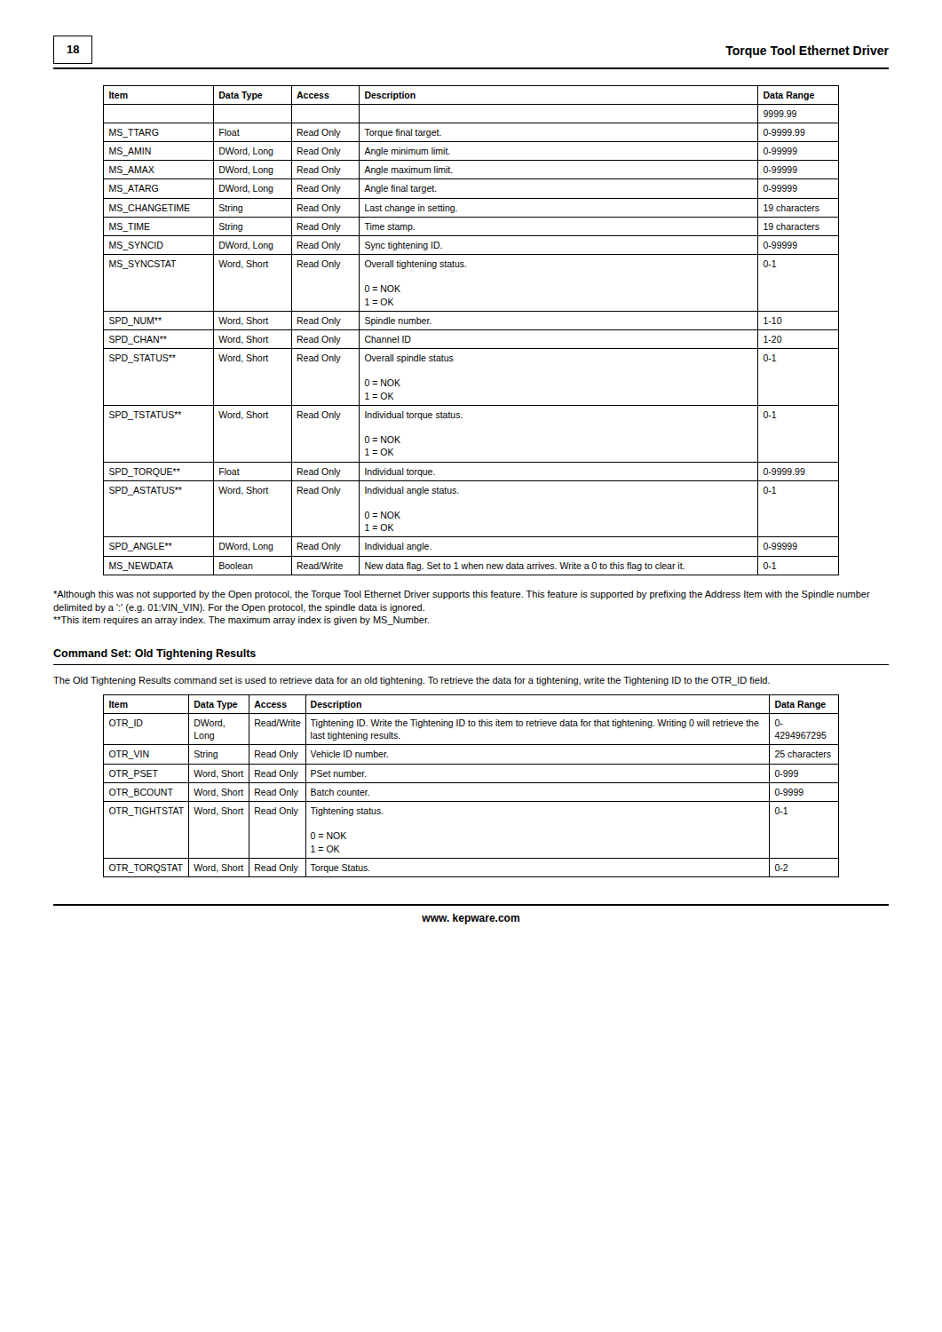18
Torque Tool Ethernet Driver
| Item | Data Type | Access | Description | Data Range |
| --- | --- | --- | --- | --- |
| | | | | 9999.99 |
| MS_TTARG | Float | Read Only | Torque final target. | 0-9999.99 |
| MS_AMIN | DWord, Long | Read Only | Angle minimum limit. | 0-99999 |
| MS_AMAX | DWord, Long | Read Only | Angle maximum limit. | 0-99999 |
| MS_ATARG | DWord, Long | Read Only | Angle final target. | 0-99999 |
| MS_CHANGETIME | String | Read Only | Last change in setting. | 19 characters |
| MS_TIME | String | Read Only | Time stamp. | 19 characters |
| MS_SYNCID | DWord, Long | Read Only | Sync tightening ID. | 0-99999 |
| MS_SYNCSTAT | Word, Short | Read Only | Overall tightening status. 0 = NOK 1 = OK | 0-1 |
| SPD_NUM** | Word, Short | Read Only | Spindle number. | 1-10 |
| SPD_CHAN** | Word, Short | Read Only | Channel ID | 1-20 |
| SPD_STATUS** | Word, Short | Read Only | Overall spindle status 0 = NOK 1 = OK | 0-1 |
| SPD_TSTATUS** | Word, Short | Read Only | Individual torque status. 0 = NOK 1 = OK | 0-1 |
| SPD_TORQUE** | Float | Read Only | Individual torque. | 0-9999.99 |
| SPD_ASTATUS** | Word, Short | Read Only | Individual angle status. 0 = NOK 1 = OK | 0-1 |
| SPD_ANGLE** | DWord, Long | Read Only | Individual angle. | 0-99999 |
| MS_NEWDATA | Boolean | Read/Write | New data flag. Set to 1 when new data arrives. Write a 0 to this flag to clear it. | 0-1 |
*Although this was not supported by the Open protocol, the Torque Tool Ethernet Driver supports this feature. This feature is supported by prefixing the Address Item with the Spindle number delimited by a ':' (e.g. 01:VIN_VIN). For the Open protocol, the spindle data is ignored.
**This item requires an array index. The maximum array index is given by MS_Number.
Command Set: Old Tightening Results
The Old Tightening Results command set is used to retrieve data for an old tightening. To retrieve the data for a tightening, write the Tightening ID to the OTR_ID field.
| Item | Data Type | Access | Description | Data Range |
| --- | --- | --- | --- | --- |
| OTR_ID | DWord, Long | Read/Write | Tightening ID. Write the Tightening ID to this item to retrieve data for that tightening. Writing 0 will retrieve the last tightening results. | 0-4294967295 |
| OTR_VIN | String | Read Only | Vehicle ID number. | 25 characters |
| OTR_PSET | Word, Short | Read Only | PSet number. | 0-999 |
| OTR_BCOUNT | Word, Short | Read Only | Batch counter. | 0-9999 |
| OTR_TIGHTSTAT | Word, Short | Read Only | Tightening status. 0 = NOK 1 = OK | 0-1 |
| OTR_TORQSTAT | Word, Short | Read Only | Torque Status. | 0-2 |
www. kepware.com